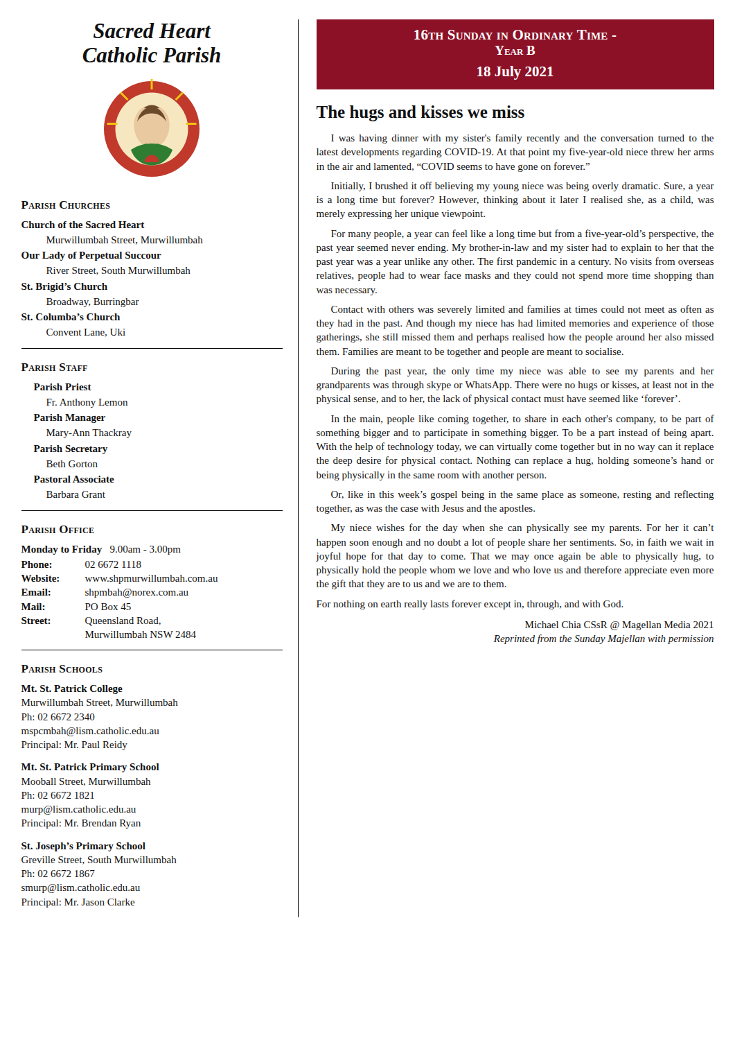Sacred Heart
Catholic Parish
Parish Churches
Church of the Sacred Heart
Murwillumbah Street, Murwillumbah
Our Lady of Perpetual Succour
River Street, South Murwillumbah
St. Brigid’s Church
Broadway, Burringbar
St. Columba’s Church
Convent Lane, Uki
Parish Staff
Parish Priest
Fr. Anthony Lemon
Parish Manager
Mary-Ann Thackray
Parish Secretary
Beth Gorton
Pastoral Associate
Barbara Grant
Parish Office
Monday to Friday 9.00am - 3.00pm
Phone: 02 6672 1118
Website: www.shpmurwillumbah.com.au
Email: shpmbah@norex.com.au
Mail: PO Box 45
Street: Queensland Road,
Murwillumbah NSW 2484
Parish Schools
Mt. St. Patrick College
Murwillumbah Street, Murwillumbah
Ph: 02 6672 2340
mspcmbah@lism.catholic.edu.au
Principal: Mr. Paul Reidy
Mt. St. Patrick Primary School
Mooball Street, Murwillumbah
Ph: 02 6672 1821
murp@lism.catholic.edu.au
Principal: Mr. Brendan Ryan
St. Joseph’s Primary School
Greville Street, South Murwillumbah
Ph: 02 6672 1867
smurp@lism.catholic.edu.au
Principal: Mr. Jason Clarke
16th Sunday in Ordinary Time -
Year B
18 July 2021
The hugs and kisses we miss
I was having dinner with my sister's family recently and the conversation turned to the latest developments regarding COVID-19. At that point my five-year-old niece threw her arms in the air and lamented, “COVID seems to have gone on forever.”
Initially, I brushed it off believing my young niece was being overly dramatic. Sure, a year is a long time but forever? However, thinking about it later I realised she, as a child, was merely expressing her unique viewpoint.
For many people, a year can feel like a long time but from a five-year-old’s perspective, the past year seemed never ending. My brother-in-law and my sister had to explain to her that the past year was a year unlike any other. The first pandemic in a century. No visits from overseas relatives, people had to wear face masks and they could not spend more time shopping than was necessary.
Contact with others was severely limited and families at times could not meet as often as they had in the past. And though my niece has had limited memories and experience of those gatherings, she still missed them and perhaps realised how the people around her also missed them. Families are meant to be together and people are meant to socialise.
During the past year, the only time my niece was able to see my parents and her grandparents was through skype or WhatsApp. There were no hugs or kisses, at least not in the physical sense, and to her, the lack of physical contact must have seemed like ‘forever’.
In the main, people like coming together, to share in each other's company, to be part of something bigger and to participate in something bigger. To be a part instead of being apart. With the help of technology today, we can virtually come together but in no way can it replace the deep desire for physical contact. Nothing can replace a hug, holding someone’s hand or being physically in the same room with another person.
Or, like in this week’s gospel being in the same place as someone, resting and reflecting together, as was the case with Jesus and the apostles.
My niece wishes for the day when she can physically see my parents. For her it can’t happen soon enough and no doubt a lot of people share her sentiments. So, in faith we wait in joyful hope for that day to come. That we may once again be able to physically hug, to physically hold the people whom we love and who love us and therefore appreciate even more the gift that they are to us and we are to them.
For nothing on earth really lasts forever except in, through, and with God.
Michael Chia CSsR @ Magellan Media 2021
Reprinted from the Sunday Majellan with permission